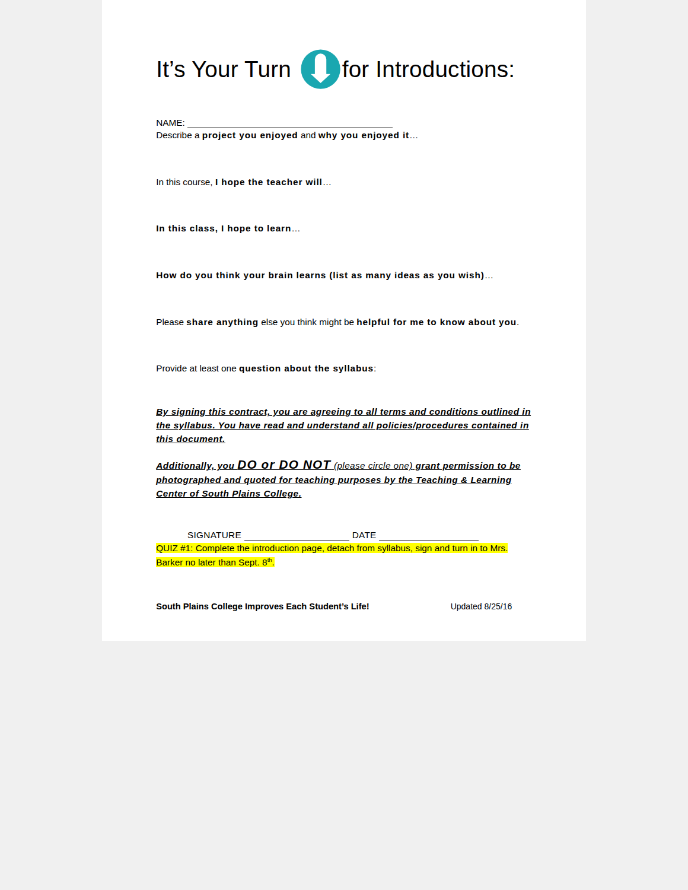It’s Your Turn for Introductions:
NAME:
Describe a project you enjoyed and why you enjoyed it…
In this course, I hope the teacher will…
In this class, I hope to learn…
How do you think your brain learns (list as many ideas as you wish)…
Please share anything else you think might be helpful for me to know about you.
Provide at least one question about the syllabus:
By signing this contract, you are agreeing to all terms and conditions outlined in the syllabus. You have read and understand all policies/procedures contained in this document.
Additionally, you DO or DO NOT (please circle one) grant permission to be photographed and quoted for teaching purposes by the Teaching & Learning Center of South Plains College.
SIGNATURE DATE
QUIZ #1: Complete the introduction page, detach from syllabus, sign and turn in to Mrs. Barker no later than Sept. 8th.
South Plains College Improves Each Student’s Life! Updated 8/25/16